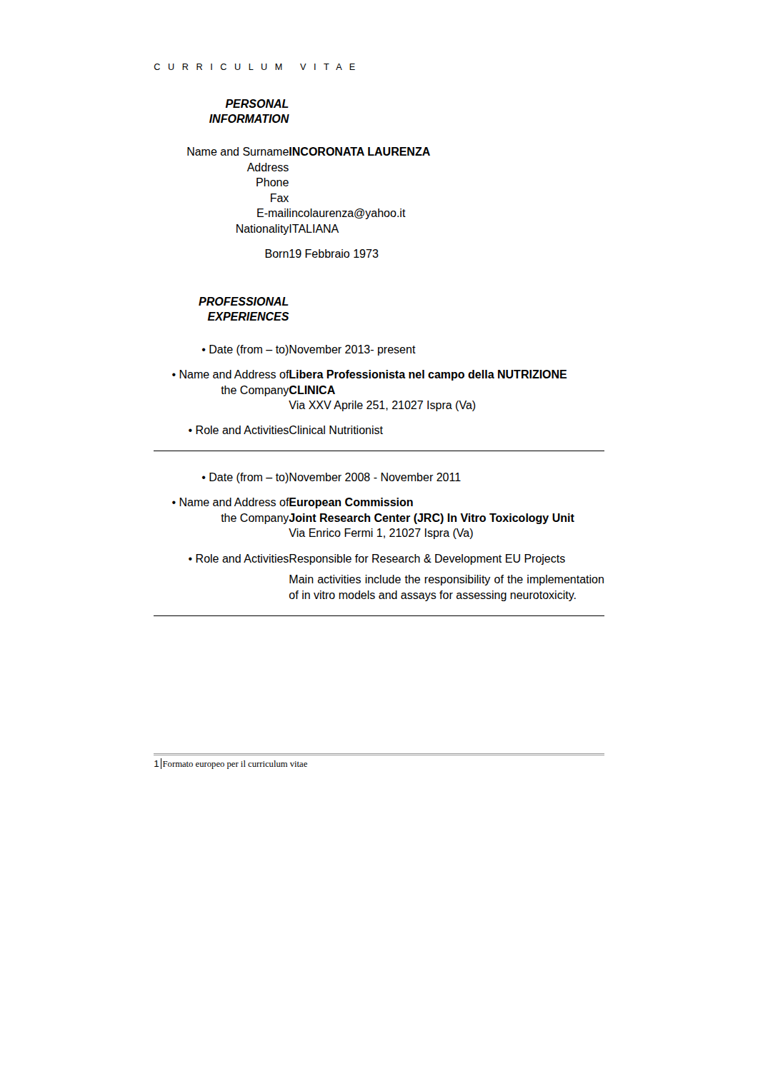C U R R I C U L U M V I T A E
| PERSONAL INFORMATION | |
| Name and Surname | INCORONATA LAURENZA |
| Address | |
| Phone | |
| Fax | |
| E-mail | incolaurenza@yahoo.it |
| Nationality | ITALIANA |
| Born | 19 Febbraio 1973 |
| PROFESSIONAL EXPERIENCES | |
| • Date (from – to) | November 2013- present |
| • Name and Address of the Company | Libera Professionista nel campo della NUTRIZIONE CLINICA Via XXV Aprile 251, 21027 Ispra (Va) |
| • Role and Activities | Clinical Nutritionist |
| • Date (from – to) | November 2008 - November 2011 |
| • Name and Address of the Company | European Commission Joint Research Center (JRC) In Vitro Toxicology Unit Via Enrico Fermi 1, 21027 Ispra (Va) |
| • Role and Activities | Responsible for Research & Development EU Projects Main activities include the responsibility of the implementation of in vitro models and assays for assessing neurotoxicity. |
1 Formato europeo per il curriculum vitae